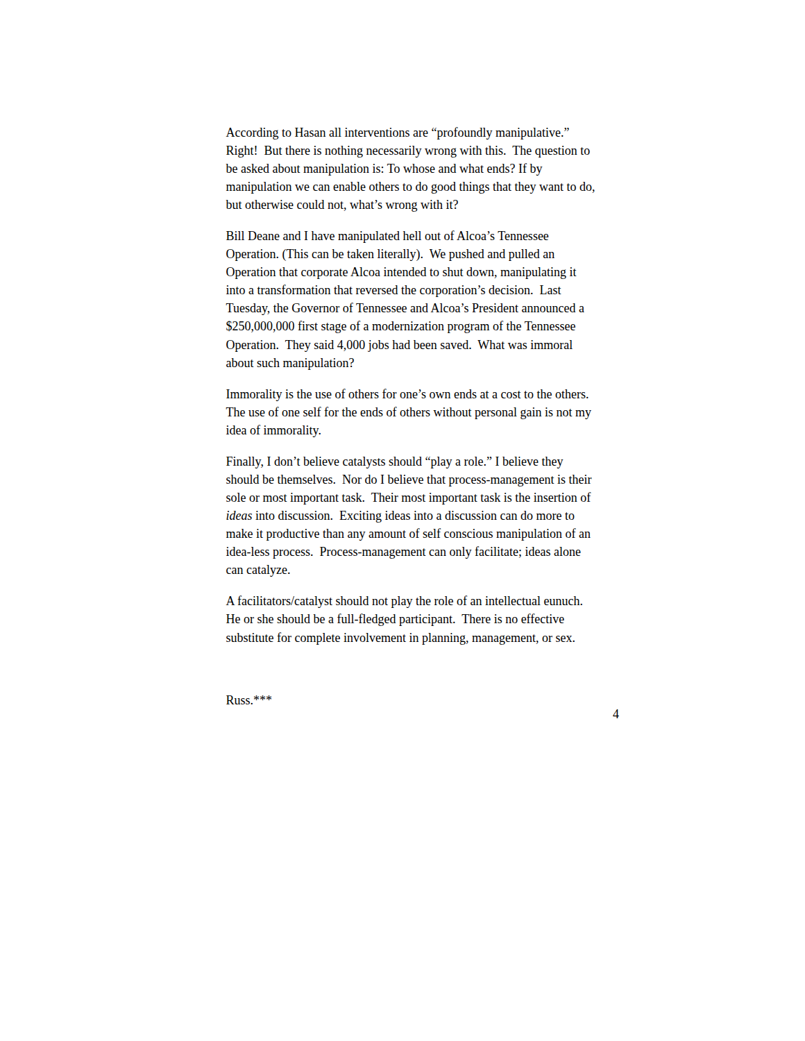According to Hasan all interventions are “profoundly manipulative.” Right! But there is nothing necessarily wrong with this. The question to be asked about manipulation is: To whose and what ends? If by manipulation we can enable others to do good things that they want to do, but otherwise could not, what’s wrong with it?
Bill Deane and I have manipulated hell out of Alcoa’s Tennessee Operation. (This can be taken literally). We pushed and pulled an Operation that corporate Alcoa intended to shut down, manipulating it into a transformation that reversed the corporation’s decision. Last Tuesday, the Governor of Tennessee and Alcoa’s President announced a $250,000,000 first stage of a modernization program of the Tennessee Operation. They said 4,000 jobs had been saved. What was immoral about such manipulation?
Immorality is the use of others for one’s own ends at a cost to the others. The use of one self for the ends of others without personal gain is not my idea of immorality.
Finally, I don’t believe catalysts should “play a role.” I believe they should be themselves. Nor do I believe that process-management is their sole or most important task. Their most important task is the insertion of ideas into discussion. Exciting ideas into a discussion can do more to make it productive than any amount of self conscious manipulation of an idea-less process. Process-management can only facilitate; ideas alone can catalyze.
A facilitators/catalyst should not play the role of an intellectual eunuch. He or she should be a full-fledged participant. There is no effective substitute for complete involvement in planning, management, or sex.
Russ.***
4